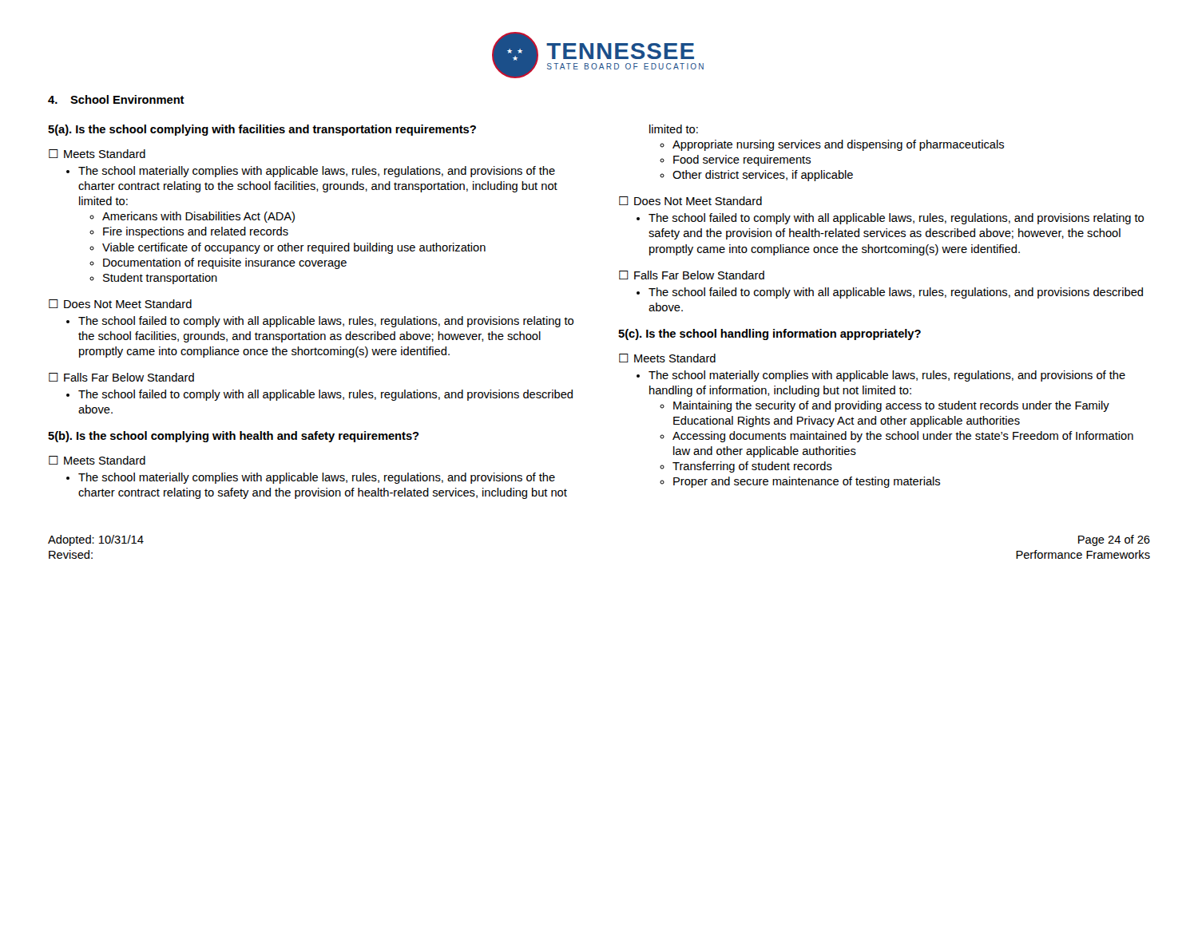TENNESSEE STATE BOARD OF EDUCATION
4. School Environment
5(a). Is the school complying with facilities and transportation requirements?
☐Meets Standard
The school materially complies with applicable laws, rules, regulations, and provisions of the charter contract relating to the school facilities, grounds, and transportation, including but not limited to:
Americans with Disabilities Act (ADA)
Fire inspections and related records
Viable certificate of occupancy or other required building use authorization
Documentation of requisite insurance coverage
Student transportation
☐Does Not Meet Standard
The school failed to comply with all applicable laws, rules, regulations, and provisions relating to the school facilities, grounds, and transportation as described above; however, the school promptly came into compliance once the shortcoming(s) were identified.
☐Falls Far Below Standard
The school failed to comply with all applicable laws, rules, regulations, and provisions described above.
5(b). Is the school complying with health and safety requirements?
☐Meets Standard
The school materially complies with applicable laws, rules, regulations, and provisions of the charter contract relating to safety and the provision of health-related services, including but not limited to:
Appropriate nursing services and dispensing of pharmaceuticals
Food service requirements
Other district services, if applicable
☐Does Not Meet Standard
The school failed to comply with all applicable laws, rules, regulations, and provisions relating to safety and the provision of health-related services as described above; however, the school promptly came into compliance once the shortcoming(s) were identified.
☐Falls Far Below Standard
The school failed to comply with all applicable laws, rules, regulations, and provisions described above.
5(c). Is the school handling information appropriately?
☐Meets Standard
The school materially complies with applicable laws, rules, regulations, and provisions of the handling of information, including but not limited to:
Maintaining the security of and providing access to student records under the Family Educational Rights and Privacy Act and other applicable authorities
Accessing documents maintained by the school under the state’s Freedom of Information law and other applicable authorities
Transferring of student records
Proper and secure maintenance of testing materials
Adopted: 10/31/14
Revised:
Page 24 of 26
Performance Frameworks